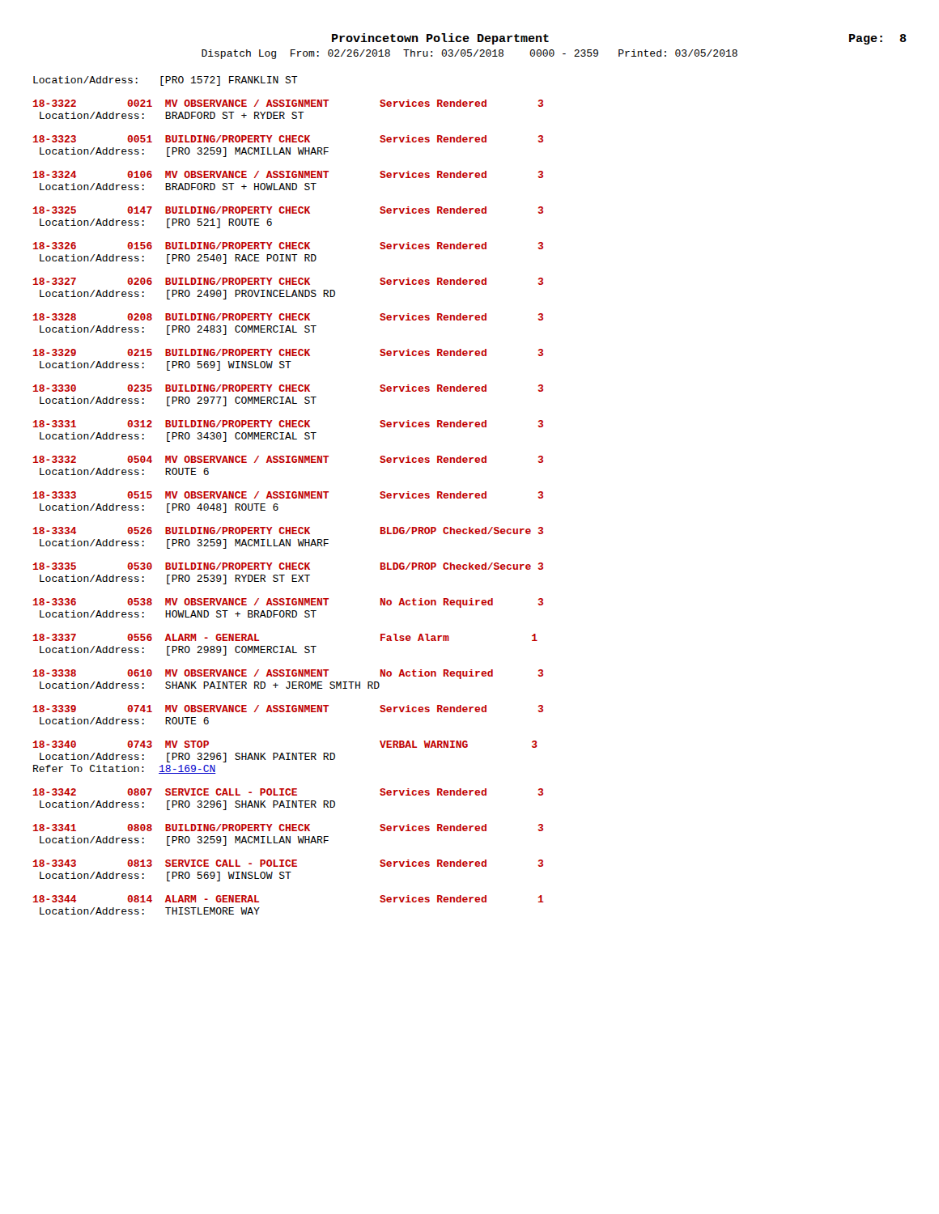Provincetown Police Department
Page: 8
Dispatch Log From: 02/26/2018 Thru: 03/05/2018 0000 - 2359 Printed: 03/05/2018
Location/Address: [PRO 1572] FRANKLIN ST
18-3322 0021 MV OBSERVANCE / ASSIGNMENT Services Rendered 3 Location/Address: BRADFORD ST + RYDER ST
18-3323 0051 BUILDING/PROPERTY CHECK Services Rendered 3 Location/Address: [PRO 3259] MACMILLAN WHARF
18-3324 0106 MV OBSERVANCE / ASSIGNMENT Services Rendered 3 Location/Address: BRADFORD ST + HOWLAND ST
18-3325 0147 BUILDING/PROPERTY CHECK Services Rendered 3 Location/Address: [PRO 521] ROUTE 6
18-3326 0156 BUILDING/PROPERTY CHECK Services Rendered 3 Location/Address: [PRO 2540] RACE POINT RD
18-3327 0206 BUILDING/PROPERTY CHECK Services Rendered 3 Location/Address: [PRO 2490] PROVINCELANDS RD
18-3328 0208 BUILDING/PROPERTY CHECK Services Rendered 3 Location/Address: [PRO 2483] COMMERCIAL ST
18-3329 0215 BUILDING/PROPERTY CHECK Services Rendered 3 Location/Address: [PRO 569] WINSLOW ST
18-3330 0235 BUILDING/PROPERTY CHECK Services Rendered 3 Location/Address: [PRO 2977] COMMERCIAL ST
18-3331 0312 BUILDING/PROPERTY CHECK Services Rendered 3 Location/Address: [PRO 3430] COMMERCIAL ST
18-3332 0504 MV OBSERVANCE / ASSIGNMENT Services Rendered 3 Location/Address: ROUTE 6
18-3333 0515 MV OBSERVANCE / ASSIGNMENT Services Rendered 3 Location/Address: [PRO 4048] ROUTE 6
18-3334 0526 BUILDING/PROPERTY CHECK BLDG/PROP Checked/Secure 3 Location/Address: [PRO 3259] MACMILLAN WHARF
18-3335 0530 BUILDING/PROPERTY CHECK BLDG/PROP Checked/Secure 3 Location/Address: [PRO 2539] RYDER ST EXT
18-3336 0538 MV OBSERVANCE / ASSIGNMENT No Action Required 3 Location/Address: HOWLAND ST + BRADFORD ST
18-3337 0556 ALARM - GENERAL False Alarm 1 Location/Address: [PRO 2989] COMMERCIAL ST
18-3338 0610 MV OBSERVANCE / ASSIGNMENT No Action Required 3 Location/Address: SHANK PAINTER RD + JEROME SMITH RD
18-3339 0741 MV OBSERVANCE / ASSIGNMENT Services Rendered 3 Location/Address: ROUTE 6
18-3340 0743 MV STOP VERBAL WARNING 3 Location/Address: [PRO 3296] SHANK PAINTER RD Refer To Citation: 18-169-CN
18-3342 0807 SERVICE CALL - POLICE Services Rendered 3 Location/Address: [PRO 3296] SHANK PAINTER RD
18-3341 0808 BUILDING/PROPERTY CHECK Services Rendered 3 Location/Address: [PRO 3259] MACMILLAN WHARF
18-3343 0813 SERVICE CALL - POLICE Services Rendered 3 Location/Address: [PRO 569] WINSLOW ST
18-3344 0814 ALARM - GENERAL Services Rendered 1 Location/Address: THISTLEMORE WAY